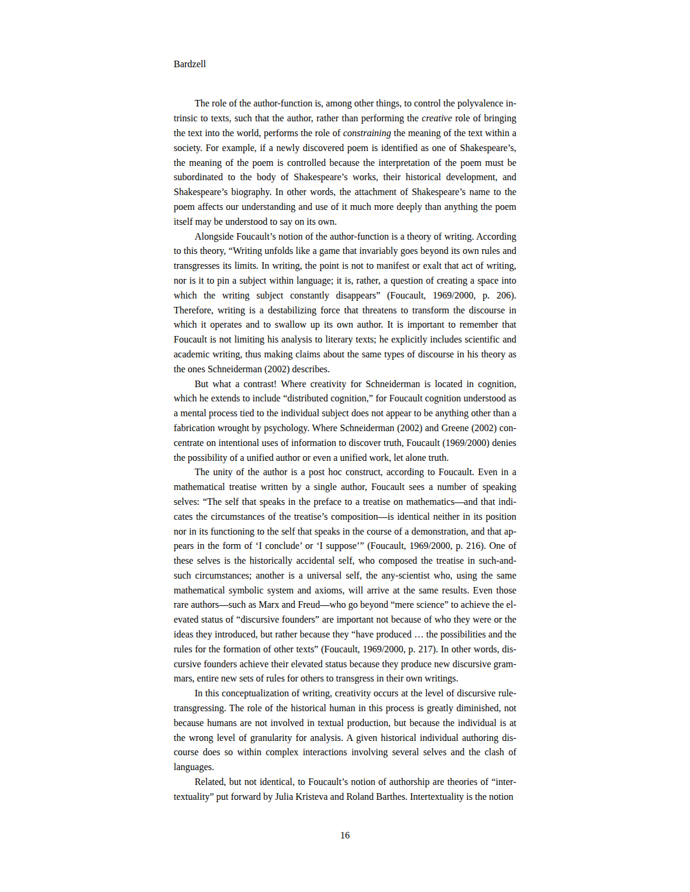Bardzell
The role of the author-function is, among other things, to control the polyvalence intrinsic to texts, such that the author, rather than performing the creative role of bringing the text into the world, performs the role of constraining the meaning of the text within a society. For example, if a newly discovered poem is identified as one of Shakespeare’s, the meaning of the poem is controlled because the interpretation of the poem must be subordinated to the body of Shakespeare’s works, their historical development, and Shakespeare’s biography. In other words, the attachment of Shakespeare’s name to the poem affects our understanding and use of it much more deeply than anything the poem itself may be understood to say on its own.
Alongside Foucault’s notion of the author-function is a theory of writing. According to this theory, “Writing unfolds like a game that invariably goes beyond its own rules and transgresses its limits. In writing, the point is not to manifest or exalt that act of writing, nor is it to pin a subject within language; it is, rather, a question of creating a space into which the writing subject constantly disappears” (Foucault, 1969/2000, p. 206). Therefore, writing is a destabilizing force that threatens to transform the discourse in which it operates and to swallow up its own author. It is important to remember that Foucault is not limiting his analysis to literary texts; he explicitly includes scientific and academic writing, thus making claims about the same types of discourse in his theory as the ones Schneiderman (2002) describes.
But what a contrast! Where creativity for Schneiderman is located in cognition, which he extends to include “distributed cognition,” for Foucault cognition understood as a mental process tied to the individual subject does not appear to be anything other than a fabrication wrought by psychology. Where Schneiderman (2002) and Greene (2002) concentrate on intentional uses of information to discover truth, Foucault (1969/2000) denies the possibility of a unified author or even a unified work, let alone truth.
The unity of the author is a post hoc construct, according to Foucault. Even in a mathematical treatise written by a single author, Foucault sees a number of speaking selves: “The self that speaks in the preface to a treatise on mathematics—and that indicates the circumstances of the treatise’s composition—is identical neither in its position nor in its functioning to the self that speaks in the course of a demonstration, and that appears in the form of ‘I conclude’ or ‘I suppose’” (Foucault, 1969/2000, p. 216). One of these selves is the historically accidental self, who composed the treatise in such-and-such circumstances; another is a universal self, the any-scientist who, using the same mathematical symbolic system and axioms, will arrive at the same results. Even those rare authors—such as Marx and Freud—who go beyond “mere science” to achieve the elevated status of “discursive founders” are important not because of who they were or the ideas they introduced, but rather because they “have produced … the possibilities and the rules for the formation of other texts” (Foucault, 1969/2000, p. 217). In other words, discursive founders achieve their elevated status because they produce new discursive grammars, entire new sets of rules for others to transgress in their own writings.
In this conceptualization of writing, creativity occurs at the level of discursive rule-transgressing. The role of the historical human in this process is greatly diminished, not because humans are not involved in textual production, but because the individual is at the wrong level of granularity for analysis. A given historical individual authoring discourse does so within complex interactions involving several selves and the clash of languages.
Related, but not identical, to Foucault’s notion of authorship are theories of “intertextuality” put forward by Julia Kristeva and Roland Barthes. Intertextuality is the notion
16